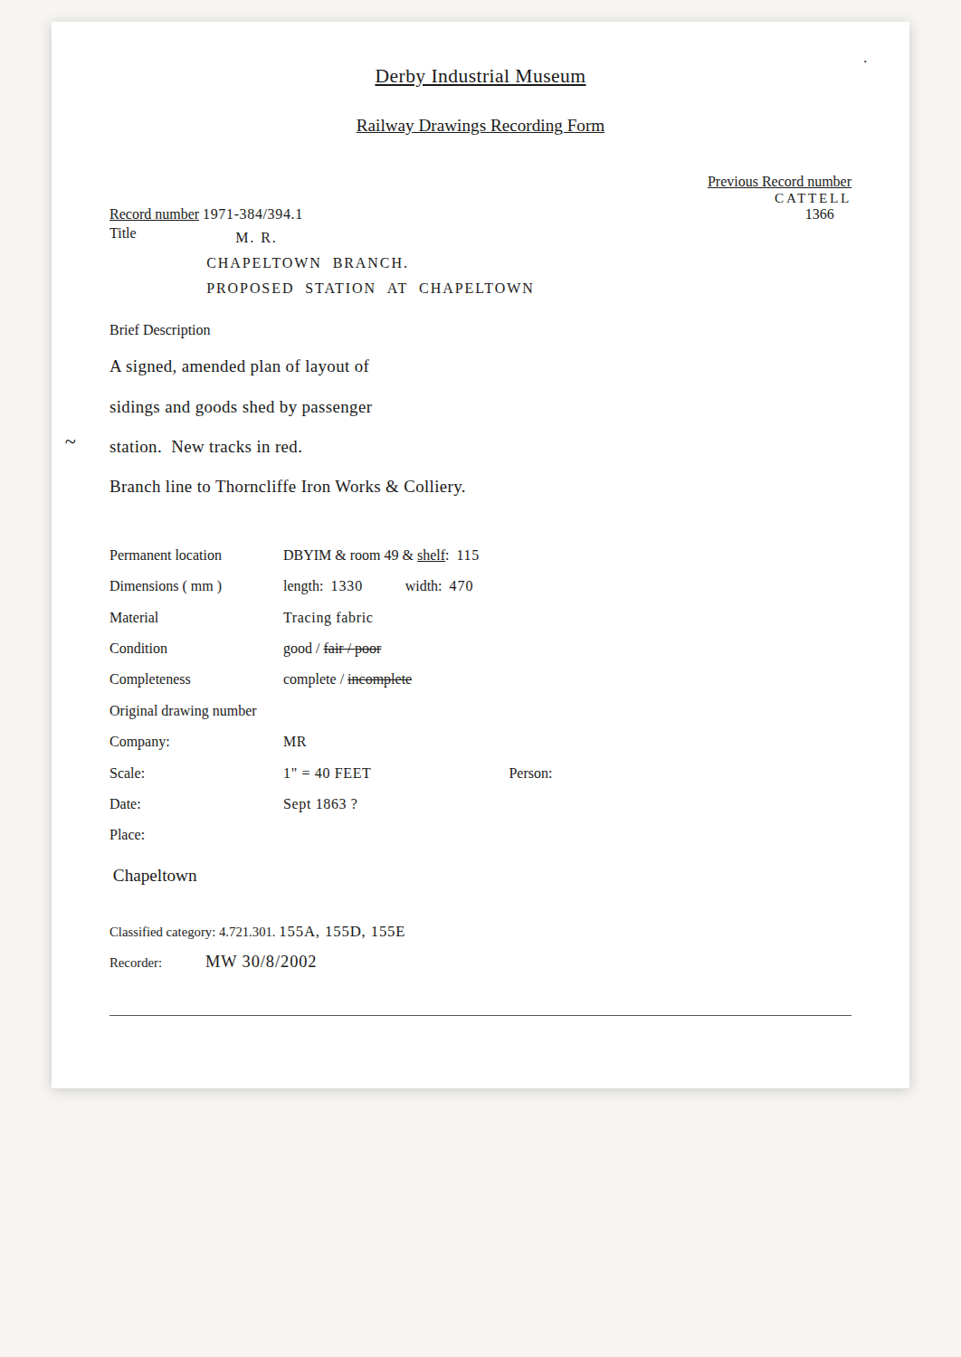·
Derby Industrial Museum
Railway Drawings Recording Form
Record number 1971-384/394.1
Previous Record number CATTELL 1366
Title
M. R.
CHAPELTOWN BRANCH.
PROPOSED STATION AT CHAPELTOWN
Brief Description
~
A signed, amended plan of layout of
sidings and goods shed by passenger
station. New tracks in red.
Branch line to Thorncliffe Iron Works & Colliery.
Permanent location DBYIM & room 49 & shelf: 115
Dimensions ( mm ) length: 1330 width: 470
Material Tracing fabric
Condition good / fair / poor
Completeness complete / incomplete
Original drawing number
Company: MR
Scale: 1" = 40 FEET Person:
Date: Sept 1863 ?
Place:
Chapeltown
Classified category: 4.721.301. 155A, 155D, 155E
Recorder: MW 30/8/2002